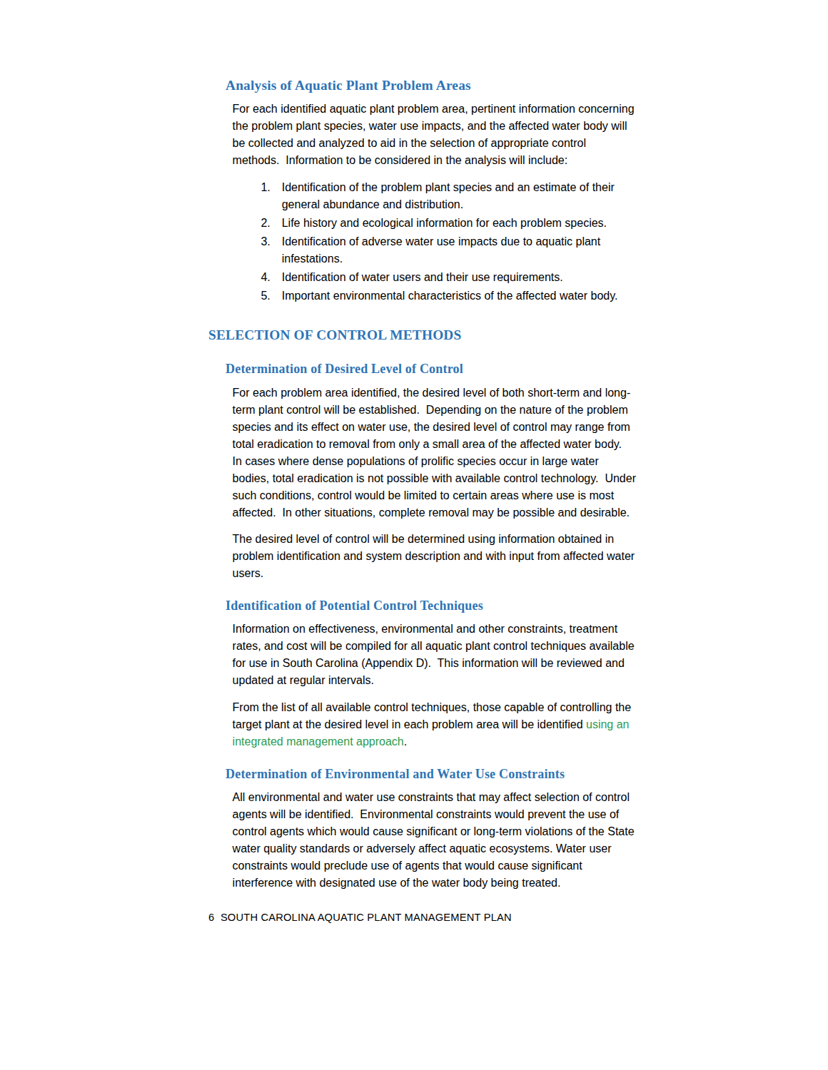Analysis of Aquatic Plant Problem Areas
For each identified aquatic plant problem area, pertinent information concerning the problem plant species, water use impacts, and the affected water body will be collected and analyzed to aid in the selection of appropriate control methods. Information to be considered in the analysis will include:
Identification of the problem plant species and an estimate of their general abundance and distribution.
Life history and ecological information for each problem species.
Identification of adverse water use impacts due to aquatic plant infestations.
Identification of water users and their use requirements.
Important environmental characteristics of the affected water body.
SELECTION OF CONTROL METHODS
Determination of Desired Level of Control
For each problem area identified, the desired level of both short-term and long-term plant control will be established. Depending on the nature of the problem species and its effect on water use, the desired level of control may range from total eradication to removal from only a small area of the affected water body. In cases where dense populations of prolific species occur in large water bodies, total eradication is not possible with available control technology. Under such conditions, control would be limited to certain areas where use is most affected. In other situations, complete removal may be possible and desirable.
The desired level of control will be determined using information obtained in problem identification and system description and with input from affected water users.
Identification of Potential Control Techniques
Information on effectiveness, environmental and other constraints, treatment rates, and cost will be compiled for all aquatic plant control techniques available for use in South Carolina (Appendix D). This information will be reviewed and updated at regular intervals.
From the list of all available control techniques, those capable of controlling the target plant at the desired level in each problem area will be identified using an integrated management approach.
Determination of Environmental and Water Use Constraints
All environmental and water use constraints that may affect selection of control agents will be identified. Environmental constraints would prevent the use of control agents which would cause significant or long-term violations of the State water quality standards or adversely affect aquatic ecosystems. Water user constraints would preclude use of agents that would cause significant interference with designated use of the water body being treated.
6 SOUTH CAROLINA AQUATIC PLANT MANAGEMENT PLAN